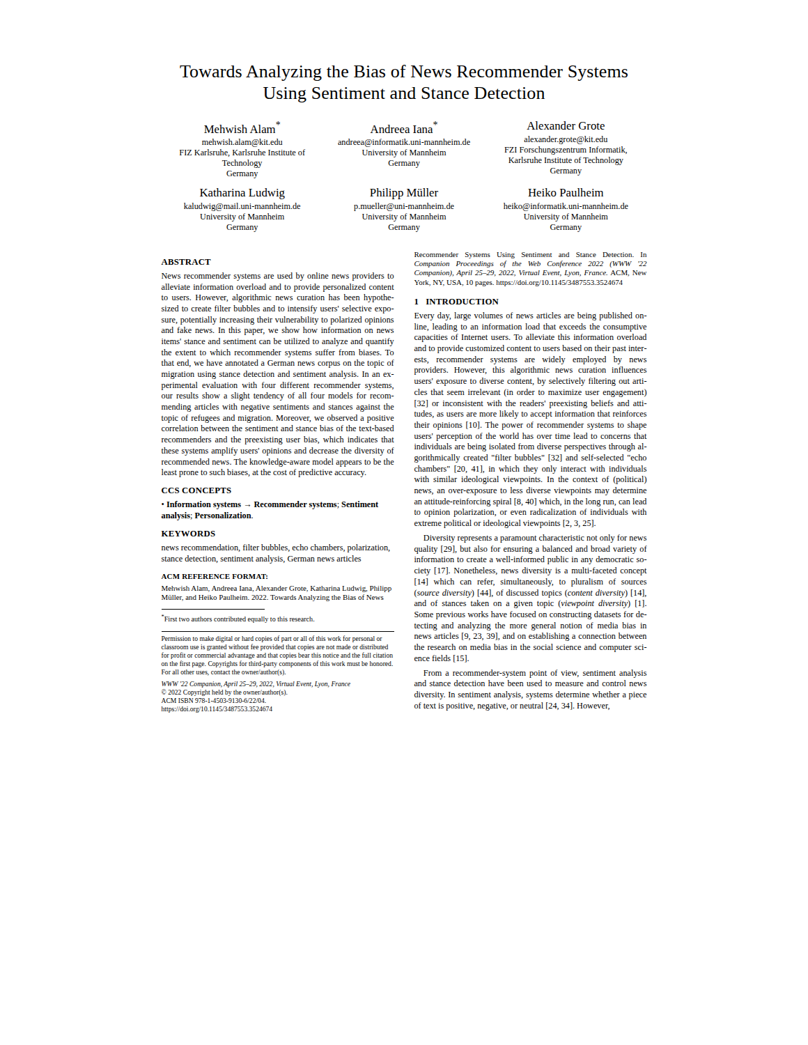Towards Analyzing the Bias of News Recommender Systems
Using Sentiment and Stance Detection
| Mehwish Alam * mehwish.alam@kit.edu FIZ Karlsruhe, Karlsruhe Institute of Technology Germany | Andreea Iana * andreea@informatik.uni-mannheim.de University of Mannheim Germany | Alexander Grote alexander.grote@kit.edu FZI Forschungszentrum Informatik, Karlsruhe Institute of Technology Germany |
| Katharina Ludwig kaludwig@mail.uni-mannheim.de University of Mannheim Germany | Philipp Müller p.mueller@uni-mannheim.de University of Mannheim Germany | Heiko Paulheim heiko@informatik.uni-mannheim.de University of Mannheim Germany |
Abstract
News recommender systems are used by online news providers to alleviate information overload and to provide personalized content to users. However, algorithmic news curation has been hypothesized to create filter bubbles and to intensify users' selective exposure, potentially increasing their vulnerability to polarized opinions and fake news. In this paper, we show how information on news items' stance and sentiment can be utilized to analyze and quantify the extent to which recommender systems suffer from biases. To that end, we have annotated a German news corpus on the topic of migration using stance detection and sentiment analysis. In an experimental evaluation with four different recommender systems, our results show a slight tendency of all four models for recommending articles with negative sentiments and stances against the topic of refugees and migration. Moreover, we observed a positive correlation between the sentiment and stance bias of the text-based recommenders and the preexisting user bias, which indicates that these systems amplify users' opinions and decrease the diversity of recommended news. The knowledge-aware model appears to be the least prone to such biases, at the cost of predictive accuracy.
CCS Concepts
• Information systems → Recommender systems; Sentiment analysis; Personalization.
Keywords
news recommendation, filter bubbles, echo chambers, polarization, stance detection, sentiment analysis, German news articles
ACM Reference Format:
Mehwish Alam, Andreea Iana, Alexander Grote, Katharina Ludwig, Philipp Müller, and Heiko Paulheim. 2022. Towards Analyzing the Bias of News
*First two authors contributed equally to this research.
Permission to make digital or hard copies of part or all of this work for personal or classroom use is granted without fee provided that copies are not made or distributed for profit or commercial advantage and that copies bear this notice and the full citation on the first page. Copyrights for third-party components of this work must be honored. For all other uses, contact the owner/author(s).
WWW '22 Companion, April 25–29, 2022, Virtual Event, Lyon, France
© 2022 Copyright held by the owner/author(s).
ACM ISBN 978-1-4503-9130-6/22/04.
https://doi.org/10.1145/3487553.3524674
Recommender Systems Using Sentiment and Stance Detection. In Companion Proceedings of the Web Conference 2022 (WWW '22 Companion), April 25–29, 2022, Virtual Event, Lyon, France. ACM, New York, NY, USA, 10 pages. https://doi.org/10.1145/3487553.3524674
1 Introduction
Every day, large volumes of news articles are being published online, leading to an information load that exceeds the consumptive capacities of Internet users. To alleviate this information overload and to provide customized content to users based on their past interests, recommender systems are widely employed by news providers. However, this algorithmic news curation influences users' exposure to diverse content, by selectively filtering out articles that seem irrelevant (in order to maximize user engagement) [32] or inconsistent with the readers' preexisting beliefs and attitudes, as users are more likely to accept information that reinforces their opinions [10]. The power of recommender systems to shape users' perception of the world has over time lead to concerns that individuals are being isolated from diverse perspectives through algorithmically created "filter bubbles" [32] and self-selected "echo chambers" [20, 41], in which they only interact with individuals with similar ideological viewpoints. In the context of (political) news, an over-exposure to less diverse viewpoints may determine an attitude-reinforcing spiral [8, 40] which, in the long run, can lead to opinion polarization, or even radicalization of individuals with extreme political or ideological viewpoints [2, 3, 25].
Diversity represents a paramount characteristic not only for news quality [29], but also for ensuring a balanced and broad variety of information to create a well-informed public in any democratic society [17]. Nonetheless, news diversity is a multi-faceted concept [14] which can refer, simultaneously, to pluralism of sources (source diversity) [44], of discussed topics (content diversity) [14], and of stances taken on a given topic (viewpoint diversity) [1]. Some previous works have focused on constructing datasets for detecting and analyzing the more general notion of media bias in news articles [9, 23, 39], and on establishing a connection between the research on media bias in the social science and computer science fields [15].
From a recommender-system point of view, sentiment analysis and stance detection have been used to measure and control news diversity. In sentiment analysis, systems determine whether a piece of text is positive, negative, or neutral [24, 34]. However,